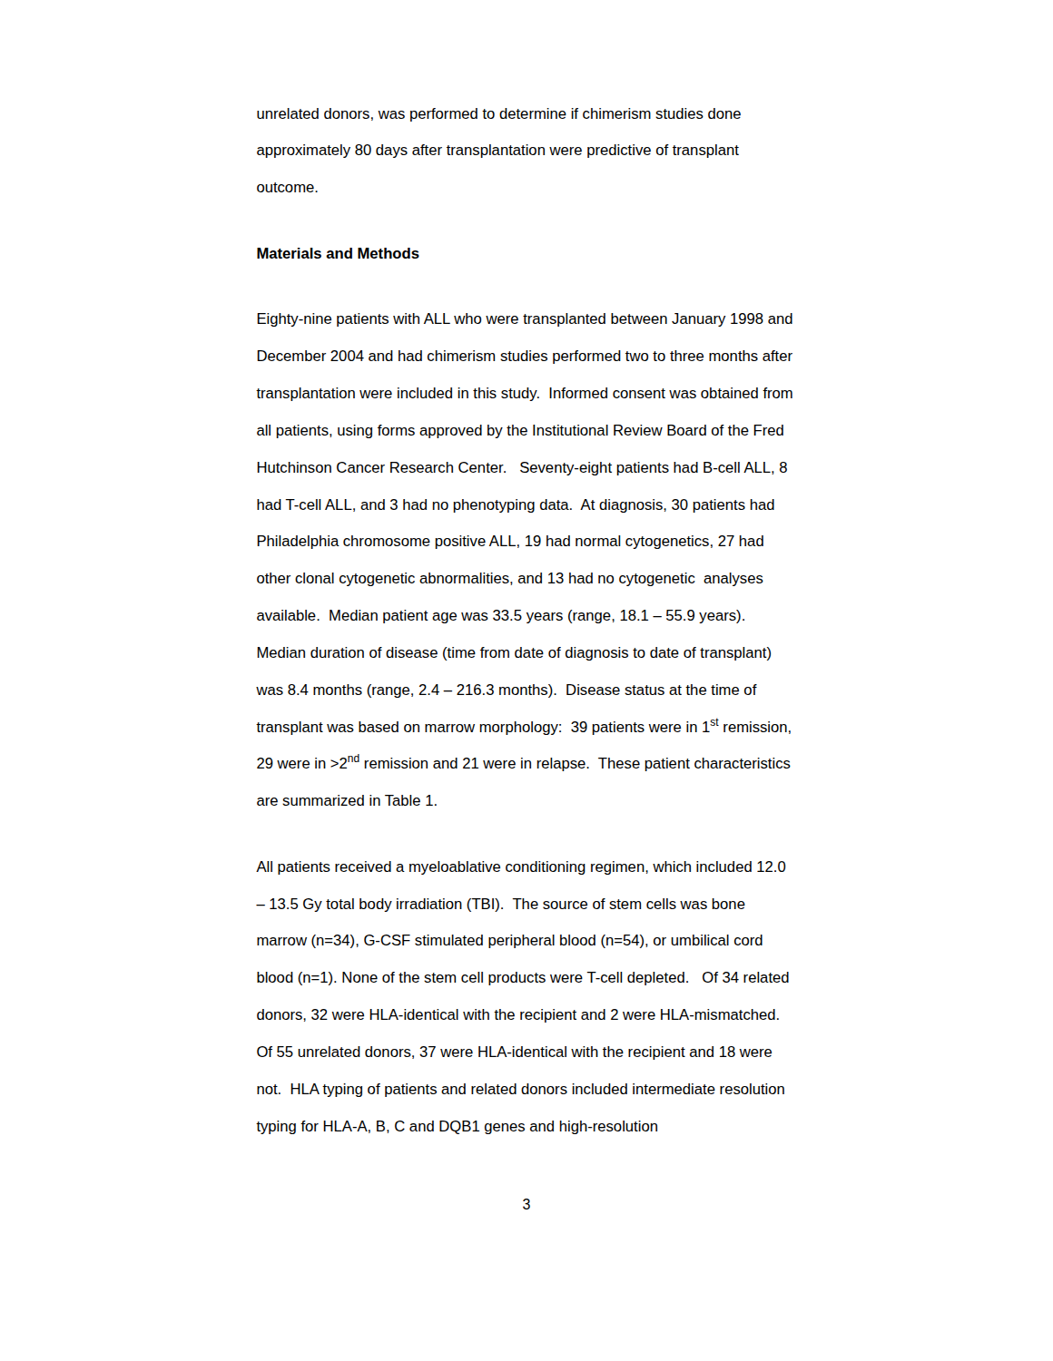unrelated donors, was performed to determine if chimerism studies done approximately 80 days after transplantation were predictive of transplant outcome.
Materials and Methods
Eighty-nine patients with ALL who were transplanted between January 1998 and December 2004 and had chimerism studies performed two to three months after transplantation were included in this study. Informed consent was obtained from all patients, using forms approved by the Institutional Review Board of the Fred Hutchinson Cancer Research Center. Seventy-eight patients had B-cell ALL, 8 had T-cell ALL, and 3 had no phenotyping data. At diagnosis, 30 patients had Philadelphia chromosome positive ALL, 19 had normal cytogenetics, 27 had other clonal cytogenetic abnormalities, and 13 had no cytogenetic analyses available. Median patient age was 33.5 years (range, 18.1 – 55.9 years). Median duration of disease (time from date of diagnosis to date of transplant) was 8.4 months (range, 2.4 – 216.3 months). Disease status at the time of transplant was based on marrow morphology: 39 patients were in 1st remission, 29 were in >2nd remission and 21 were in relapse. These patient characteristics are summarized in Table 1.
All patients received a myeloablative conditioning regimen, which included 12.0 – 13.5 Gy total body irradiation (TBI). The source of stem cells was bone marrow (n=34), G-CSF stimulated peripheral blood (n=54), or umbilical cord blood (n=1). None of the stem cell products were T-cell depleted. Of 34 related donors, 32 were HLA-identical with the recipient and 2 were HLA-mismatched. Of 55 unrelated donors, 37 were HLA-identical with the recipient and 18 were not. HLA typing of patients and related donors included intermediate resolution typing for HLA-A, B, C and DQB1 genes and high-resolution
3